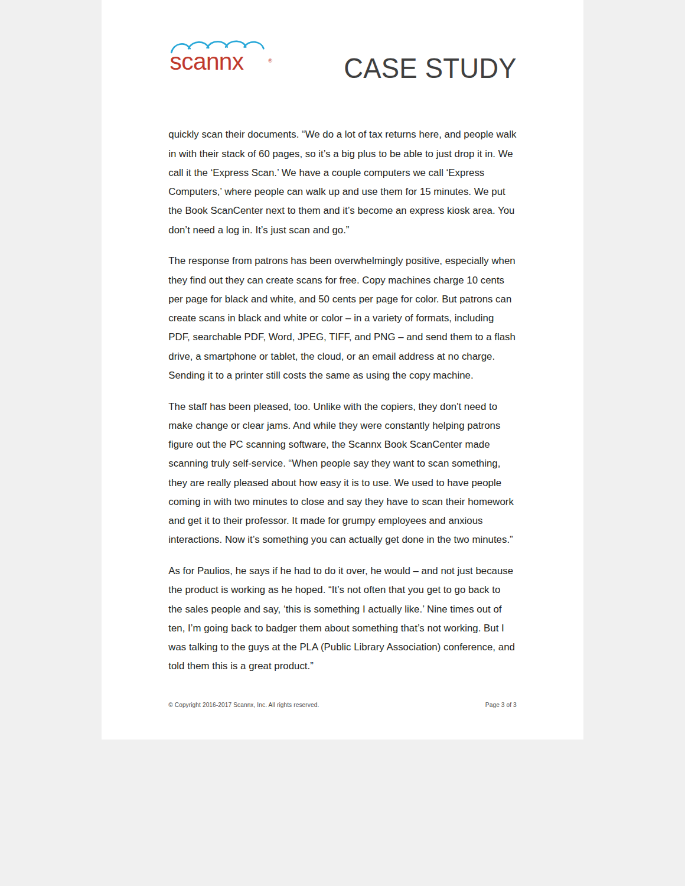scannx ®
CASE STUDY
quickly scan their documents. “We do a lot of tax returns here, and people walk in with their stack of 60 pages, so it’s a big plus to be able to just drop it in. We call it the ‘Express Scan.’ We have a couple computers we call ‘Express Computers,’ where people can walk up and use them for 15 minutes. We put the Book ScanCenter next to them and it’s become an express kiosk area. You don’t need a log in. It’s just scan and go.”
The response from patrons has been overwhelmingly positive, especially when they find out they can create scans for free. Copy machines charge 10 cents per page for black and white, and 50 cents per page for color. But patrons can create scans in black and white or color – in a variety of formats, including PDF, searchable PDF, Word, JPEG, TIFF, and PNG – and send them to a flash drive, a smartphone or tablet, the cloud, or an email address at no charge. Sending it to a printer still costs the same as using the copy machine.
The staff has been pleased, too. Unlike with the copiers, they don't need to make change or clear jams. And while they were constantly helping patrons figure out the PC scanning software, the Scannx Book ScanCenter made scanning truly self-service. “When people say they want to scan something, they are really pleased about how easy it is to use. We used to have people coming in with two minutes to close and say they have to scan their homework and get it to their professor. It made for grumpy employees and anxious interactions. Now it’s something you can actually get done in the two minutes.”
As for Paulios, he says if he had to do it over, he would – and not just because the product is working as he hoped. “It’s not often that you get to go back to the sales people and say, ‘this is something I actually like.’ Nine times out of ten, I’m going back to badger them about something that’s not working. But I was talking to the guys at the PLA (Public Library Association) conference, and told them this is a great product.”
© Copyright 2016-2017 Scannx, Inc. All rights reserved. Page 3 of 3